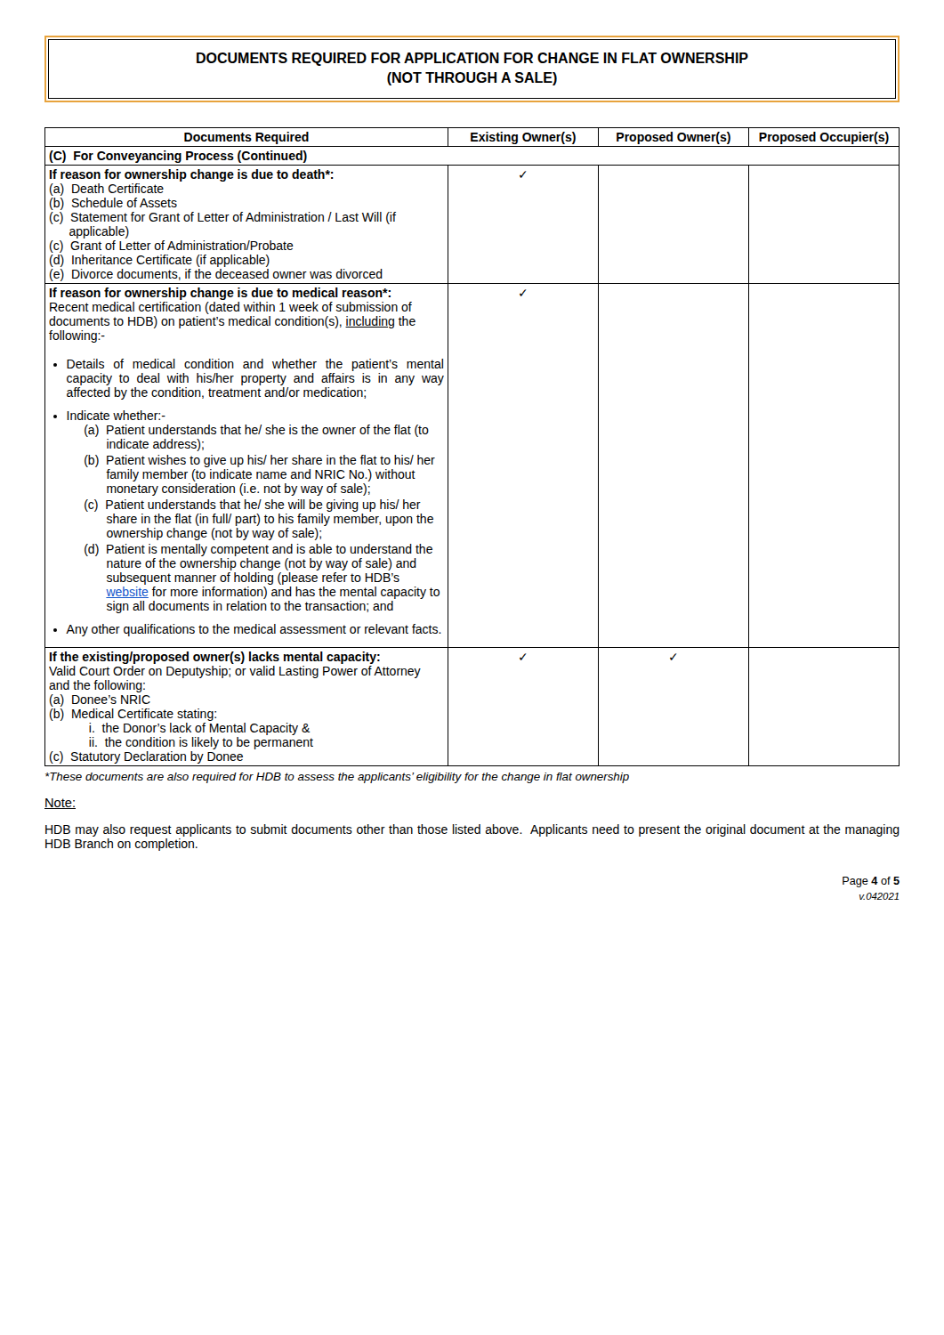DOCUMENTS REQUIRED FOR APPLICATION FOR CHANGE IN FLAT OWNERSHIP
(NOT THROUGH A SALE)
| Documents Required | Existing Owner(s) | Proposed Owner(s) | Proposed Occupier(s) |
| --- | --- | --- | --- |
| (C) For Conveyancing Process (Continued) |
| If reason for ownership change is due to death*: (a) Death Certificate (b) Schedule of Assets (c) Statement for Grant of Letter of Administration / Last Will (if applicable) (c) Grant of Letter of Administration/Probate (d) Inheritance Certificate (if applicable) (e) Divorce documents, if the deceased owner was divorced | ✓ | | |
| If reason for ownership change is due to medical reason*: Recent medical certification (dated within 1 week of submission of documents to HDB) on patient’s medical condition(s), including the following:- Details of medical condition and whether the patient’s mental capacity to deal with his/her property and affairs is in any way affected by the condition, treatment and/or medication; Indicate whether:- (a) Patient understands that he/ she is the owner of the flat (to indicate address); (b) Patient wishes to give up his/ her share in the flat to his/ her family member (to indicate name and NRIC No.) without monetary consideration (i.e. not by way of sale); (c) Patient understands that he/ she will be giving up his/ her share in the flat (in full/ part) to his family member, upon the ownership change (not by way of sale); (d) Patient is mentally competent and is able to understand the nature of the ownership change (not by way of sale) and subsequent manner of holding (please refer to HDB’s website for more information) and has the mental capacity to sign all documents in relation to the transaction; and Any other qualifications to the medical assessment or relevant facts. | ✓ | | |
| If the existing/proposed owner(s) lacks mental capacity: Valid Court Order on Deputyship; or valid Lasting Power of Attorney and the following: (a) Donee’s NRIC (b) Medical Certificate stating: i. the Donor’s lack of Mental Capacity & ii. the condition is likely to be permanent (c) Statutory Declaration by Donee | ✓ | ✓ | |
*These documents are also required for HDB to assess the applicants’ eligibility for the change in flat ownership
Note:
HDB may also request applicants to submit documents other than those listed above. Applicants need to present the original document at the managing HDB Branch on completion.
Page 4 of 5
v.042021